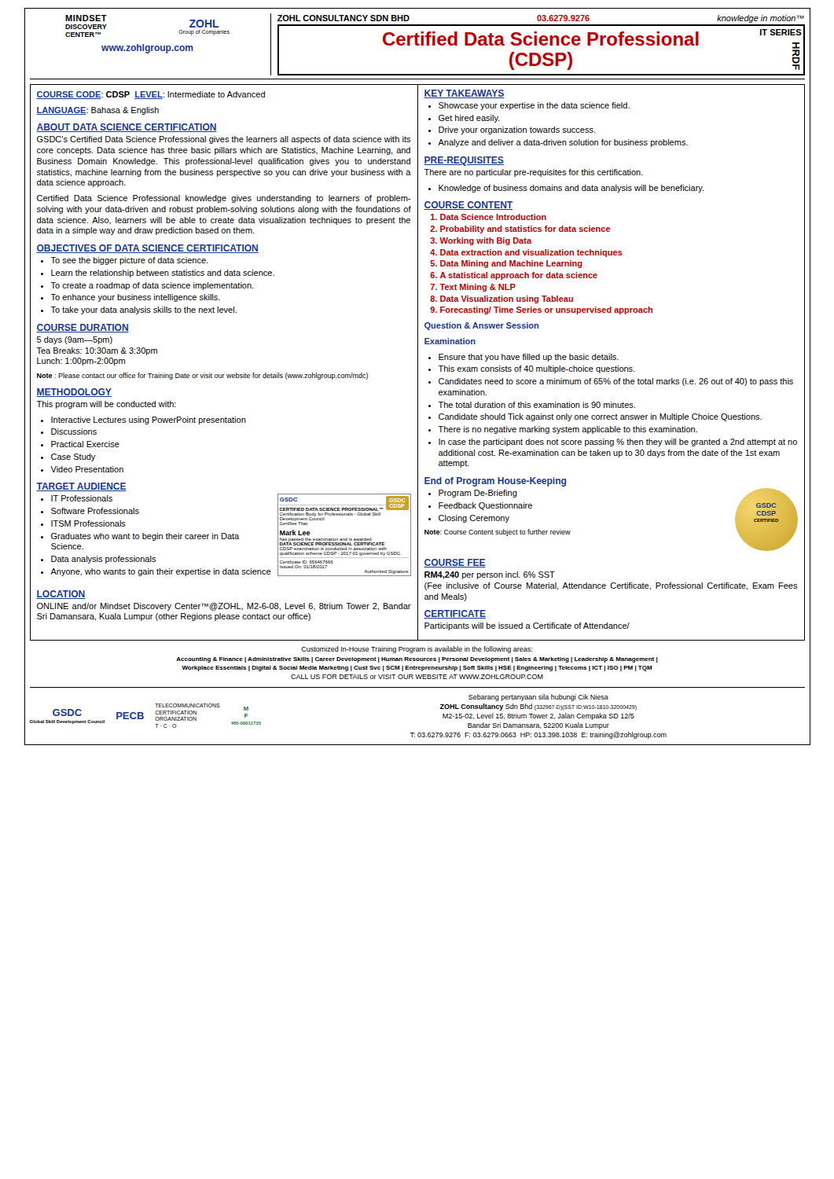MINDSET
DISCOVERY
CENTER™
ZOHL Group of Companies
www.zohlgroup.com
ZOHL CONSULTANCY SDN BHD 03.6279.9276 knowledge in motion™
Certified Data Science Professional
(CDSP)
IT SERIES
HRDF
COURSE CODE: CDSP LEVEL: Intermediate to Advanced
LANGUAGE: Bahasa & English
ABOUT DATA SCIENCE CERTIFICATION
GSDC's Certified Data Science Professional gives the learners all aspects of data science with its core concepts. Data science has three basic pillars which are Statistics, Machine Learning, and Business Domain Knowledge. This professional-level qualification gives you to understand statistics, machine learning from the business perspective so you can drive your business with a data science approach.
Certified Data Science Professional knowledge gives understanding to learners of problem-solving with your data-driven and robust problem-solving solutions along with the foundations of data science. Also, learners will be able to create data visualization techniques to present the data in a simple way and draw prediction based on them.
OBJECTIVES OF DATA SCIENCE CERTIFICATION
To see the bigger picture of data science.
Learn the relationship between statistics and data science.
To create a roadmap of data science implementation.
To enhance your business intelligence skills.
To take your data analysis skills to the next level.
COURSE DURATION
5 days (9am—5pm)
Tea Breaks: 10:30am & 3:30pm
Lunch: 1:00pm-2:00pm
Note : Please contact our office for Training Date or visit our website for details (www.zohlgroup.com/mdc)
METHODOLOGY
This program will be conducted with:
Interactive Lectures using PowerPoint presentation
Discussions
Practical Exercise
Case Study
Video Presentation
TARGET AUDIENCE
GSDC
CDSP
GSDC
CERTIFIED DATA SCIENCE PROFESSIONAL™
Certification Body for Professionals - Global Skill Development Council
Certifies That
Mark Lee
has passed the examination and is awarded
DATA SCIENCE PROFESSIONAL CERTIFICATE
CDSP examination is conducted in association with qualification scheme CDSP - 2017-01 governed by GSDC.
Certificate ID: 656467666
Issued On: 01/18/2017
Authorized Signature
IT Professionals
Software Professionals
ITSM Professionals
Graduates who want to begin their career in Data Science.
Data analysis professionals
Anyone, who wants to gain their expertise in data science
LOCATION
ONLINE and/or Mindset Discovery Center™@ZOHL, M2-6-08, Level 6, 8trium Tower 2, Bandar Sri Damansara, Kuala Lumpur (other Regions please contact our office)
KEY TAKEAWAYS
Showcase your expertise in the data science field.
Get hired easily.
Drive your organization towards success.
Analyze and deliver a data-driven solution for business problems.
PRE-REQUISITES
There are no particular pre-requisites for this certification.
Knowledge of business domains and data analysis will be beneficiary.
COURSE CONTENT
Data Science Introduction
Probability and statistics for data science
Working with Big Data
Data extraction and visualization techniques
Data Mining and Machine Learning
A statistical approach for data science
Text Mining & NLP
Data Visualization using Tableau
Forecasting/ Time Series or unsupervised approach
Question & Answer Session
Examination
Ensure that you have filled up the basic details.
This exam consists of 40 multiple-choice questions.
Candidates need to score a minimum of 65% of the total marks (i.e. 26 out of 40) to pass this examination.
The total duration of this examination is 90 minutes.
Candidate should Tick against only one correct answer in Multiple Choice Questions.
There is no negative marking system applicable to this examination.
In case the participant does not score passing % then they will be granted a 2nd attempt at no additional cost. Re-examination can be taken up to 30 days from the date of the 1st exam attempt.
End of Program House-Keeping
GSDC
CDSP CERTIFIED
Program De-Briefing
Feedback Questionnaire
Closing Ceremony
Note: Course Content subject to further review
COURSE FEE
RM4,240 per person incl. 6% SST
(Fee inclusive of Course Material, Attendance Certificate, Professional Certificate, Exam Fees and Meals)
CERTIFICATE
Participants will be issued a Certificate of Attendance/
Customized In-House Training Program is available in the following areas:
Accounting & Finance | Administrative Skills | Career Development | Human Resources | Personal Development | Sales & Marketing | Leadership & Management |
Workplace Essentials | Digital & Social Media Marketing | Cust Svc | SCM | Entrepreneurship | Soft Skills | HSE | Engineering | Telecoms | ICT | ISO | PM | TQM
CALL US FOR DETAILS or VISIT OUR WEBSITE AT WWW.ZOHLGROUP.COM
GSDC
Global Skill Development Council
PECB
TELECOMMUNICATIONS
CERTIFICATION
ORGANIZATION
T · C · O
M
F
465-00011735
Sebarang pertanyaan sila hubungi Cik Niesa
ZOHL Consultancy Sdn Bhd (332967-D)(SST ID:W10-1810-32000429)
M2-15-02, Level 15, 8trium Tower 2, Jalan Cempaka SD 12/5
Bandar Sri Damansara, 52200 Kuala Lumpur
T: 03.6279.9276 F: 03.6279.0663 HP: 013.398.1038 E: training@zohlgroup.com